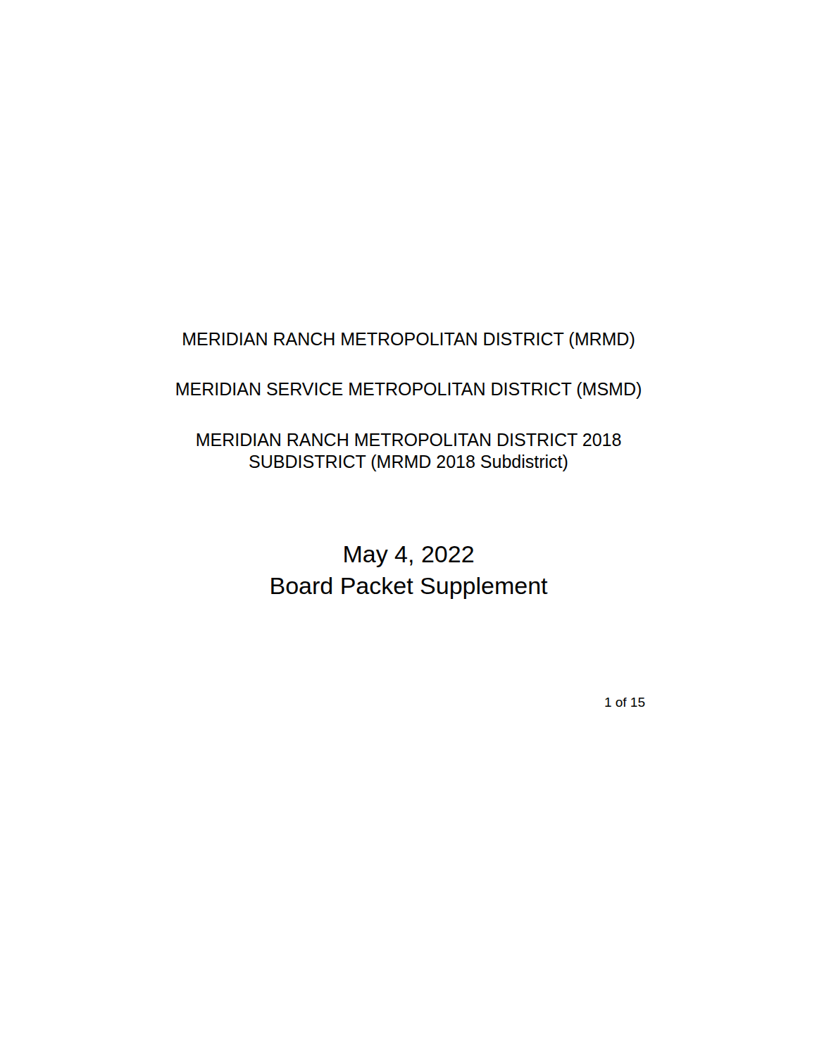MERIDIAN RANCH METROPOLITAN DISTRICT (MRMD)
MERIDIAN SERVICE METROPOLITAN DISTRICT (MSMD)
MERIDIAN RANCH METROPOLITAN DISTRICT 2018SUBDISTRICT (MRMD 2018 Subdistrict)
May 4, 2022
Board Packet Supplement
1 of 15